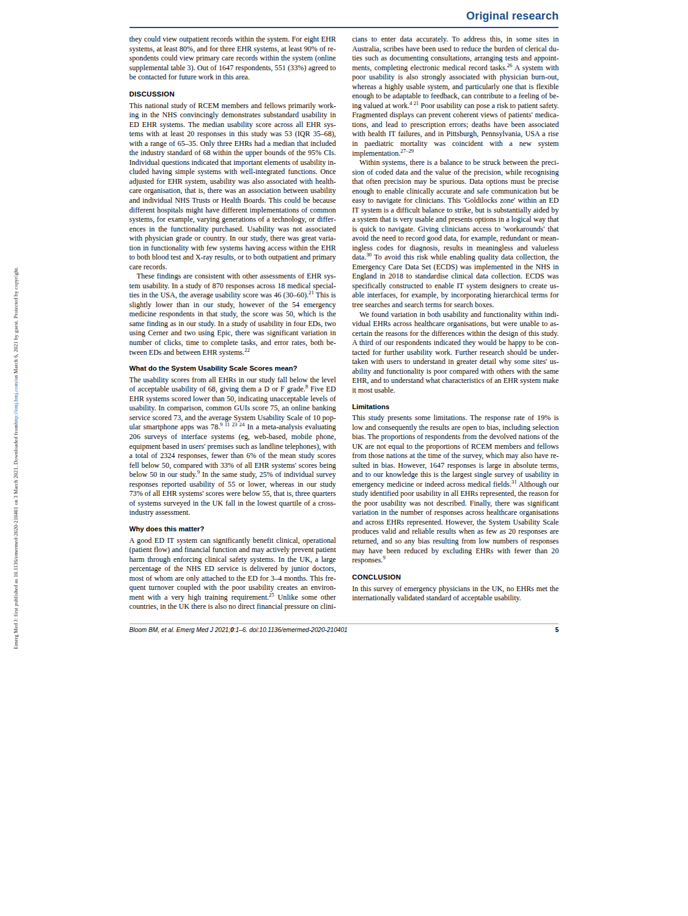Emerg Med J: first published as 10.1136/emermed-2020-210401 on 3 March 2021. Downloaded from http://emj.bmj.com/ on March 6, 2021 by guest. Protected by copyright.
Original research
they could view outpatient records within the system. For eight EHR systems, at least 80%, and for three EHR systems, at least 90% of respondents could view primary care records within the system (online supplemental table 3). Out of 1647 respondents, 551 (33%) agreed to be contacted for future work in this area.
Discussion
This national study of RCEM members and fellows primarily working in the NHS convincingly demonstrates substandard usability in ED EHR systems. The median usability score across all EHR systems with at least 20 responses in this study was 53 (IQR 35–68), with a range of 65–35. Only three EHRs had a median that included the industry standard of 68 within the upper bounds of the 95% CIs. Individual questions indicated that important elements of usability included having simple systems with well-integrated functions. Once adjusted for EHR system, usability was also associated with healthcare organisation, that is, there was an association between usability and individual NHS Trusts or Health Boards. This could be because different hospitals might have different implementations of common systems, for example, varying generations of a technology, or differences in the functionality purchased. Usability was not associated with physician grade or country. In our study, there was great variation in functionality with few systems having access within the EHR to both blood test and X-ray results, or to both outpatient and primary care records.
These findings are consistent with other assessments of EHR system usability. In a study of 870 responses across 18 medical specialties in the USA, the average usability score was 46 (30–60).21 This is slightly lower than in our study, however of the 54 emergency medicine respondents in that study, the score was 50, which is the same finding as in our study. In a study of usability in four EDs, two using Cerner and two using Epic, there was significant variation in number of clicks, time to complete tasks, and error rates, both between EDs and between EHR systems.22
What do the System Usability Scale Scores mean?
The usability scores from all EHRs in our study fall below the level of acceptable usability of 68, giving them a D or F grade.8 Five ED EHR systems scored lower than 50, indicating unacceptable levels of usability. In comparison, common GUIs score 75, an online banking service scored 73, and the average System Usability Scale of 10 popular smartphone apps was 78.9 11 23 24 In a meta-analysis evaluating 206 surveys of interface systems (eg, web-based, mobile phone, equipment based in users' premises such as landline telephones), with a total of 2324 responses, fewer than 6% of the mean study scores fell below 50, compared with 33% of all EHR systems' scores being below 50 in our study.9 In the same study, 25% of individual survey responses reported usability of 55 or lower, whereas in our study 73% of all EHR systems' scores were below 55, that is, three quarters of systems surveyed in the UK fall in the lowest quartile of a cross-industry assessment.
Why does this matter?
A good ED IT system can significantly benefit clinical, operational (patient flow) and financial function and may actively prevent patient harm through enforcing clinical safety systems. In the UK, a large percentage of the NHS ED service is delivered by junior doctors, most of whom are only attached to the ED for 3–4 months. This frequent turnover coupled with the poor usability creates an environment with a very high training requirement.25 Unlike some other countries, in the UK there is also no direct financial pressure on clinicians to enter data accurately. To address this, in some sites in Australia, scribes have been used to reduce the burden of clerical duties such as documenting consultations, arranging tests and appointments, completing electronic medical record tasks.26 A system with poor usability is also strongly associated with physician burn-out, whereas a highly usable system, and particularly one that is flexible enough to be adaptable to feedback, can contribute to a feeling of being valued at work.4 21 Poor usability can pose a risk to patient safety. Fragmented displays can prevent coherent views of patients' medications, and lead to prescription errors; deaths have been associated with health IT failures, and in Pittsburgh, Pennsylvania, USA a rise in paediatric mortality was coincident with a new system implementation.27–29
Within systems, there is a balance to be struck between the precision of coded data and the value of the precision, while recognising that often precision may be spurious. Data options must be precise enough to enable clinically accurate and safe communication but be easy to navigate for clinicians. This 'Goldilocks zone' within an ED IT system is a difficult balance to strike, but is substantially aided by a system that is very usable and presents options in a logical way that is quick to navigate. Giving clinicians access to 'workarounds' that avoid the need to record good data, for example, redundant or meaningless codes for diagnosis, results in meaningless and valueless data.30 To avoid this risk while enabling quality data collection, the Emergency Care Data Set (ECDS) was implemented in the NHS in England in 2018 to standardise clinical data collection. ECDS was specifically constructed to enable IT system designers to create usable interfaces, for example, by incorporating hierarchical terms for tree searches and search terms for search boxes.
We found variation in both usability and functionality within individual EHRs across healthcare organisations, but were unable to ascertain the reasons for the differences within the design of this study. A third of our respondents indicated they would be happy to be contacted for further usability work. Further research should be undertaken with users to understand in greater detail why some sites' usability and functionality is poor compared with others with the same EHR, and to understand what characteristics of an EHR system make it most usable.
Limitations
This study presents some limitations. The response rate of 19% is low and consequently the results are open to bias, including selection bias. The proportions of respondents from the devolved nations of the UK are not equal to the proportions of RCEM members and fellows from those nations at the time of the survey, which may also have resulted in bias. However, 1647 responses is large in absolute terms, and to our knowledge this is the largest single survey of usability in emergency medicine or indeed across medical fields.31 Although our study identified poor usability in all EHRs represented, the reason for the poor usability was not described. Finally, there was significant variation in the number of responses across healthcare organisations and across EHRs represented. However, the System Usability Scale produces valid and reliable results when as few as 20 responses are returned, and so any bias resulting from low numbers of responses may have been reduced by excluding EHRs with fewer than 20 responses.9
Conclusion
In this survey of emergency physicians in the UK, no EHRs met the internationally validated standard of acceptable usability.
Bloom BM, et al. Emerg Med J 2021;0:1–6. doi:10.1136/emermed-2020-210401
5